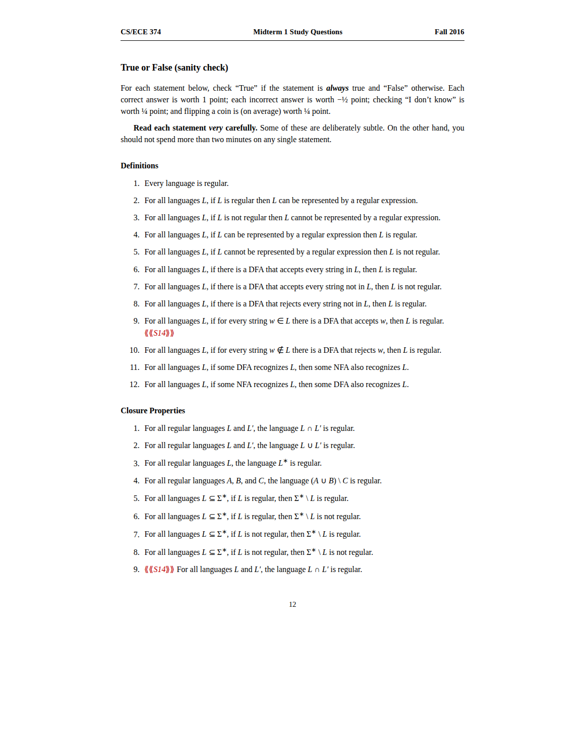CS/ECE 374
Midterm 1 Study Questions
Fall 2016
True or False (sanity check)
For each statement below, check “True” if the statement is always true and “False” otherwise. Each correct answer is worth 1 point; each incorrect answer is worth −½ point; checking “I don’t know” is worth ¼ point; and flipping a coin is (on average) worth ¼ point.
Read each statement very carefully. Some of these are deliberately subtle. On the other hand, you should not spend more than two minutes on any single statement.
Definitions
Every language is regular.
For all languages L, if L is regular then L can be represented by a regular expression.
For all languages L, if L is not regular then L cannot be represented by a regular expression.
For all languages L, if L can be represented by a regular expression then L is regular.
For all languages L, if L cannot be represented by a regular expression then L is not regular.
For all languages L, if there is a DFA that accepts every string in L, then L is regular.
For all languages L, if there is a DFA that accepts every string not in L, then L is not regular.
For all languages L, if there is a DFA that rejects every string not in L, then L is regular.
For all languages L, if for every string w ∈ L there is a DFA that accepts w, then L is regular.
⟪⟪S14⟫⟫
For all languages L, if for every string w ∉ L there is a DFA that rejects w, then L is regular.
For all languages L, if some DFA recognizes L, then some NFA also recognizes L.
For all languages L, if some NFA recognizes L, then some DFA also recognizes L.
Closure Properties
For all regular languages L and L′, the language L ∩ L′ is regular.
For all regular languages L and L′, the language L ∪ L′ is regular.
For all regular languages L, the language L∗ is regular.
For all regular languages A, B, and C, the language (A ∪ B) \ C is regular.
For all languages L ⊆ Σ∗, if L is regular, then Σ∗ \ L is regular.
For all languages L ⊆ Σ∗, if L is regular, then Σ∗ \ L is not regular.
For all languages L ⊆ Σ∗, if L is not regular, then Σ∗ \ L is regular.
For all languages L ⊆ Σ∗, if L is not regular, then Σ∗ \ L is not regular.
⟪⟪S14⟫⟫ For all languages L and L′, the language L ∩ L′ is regular.
12